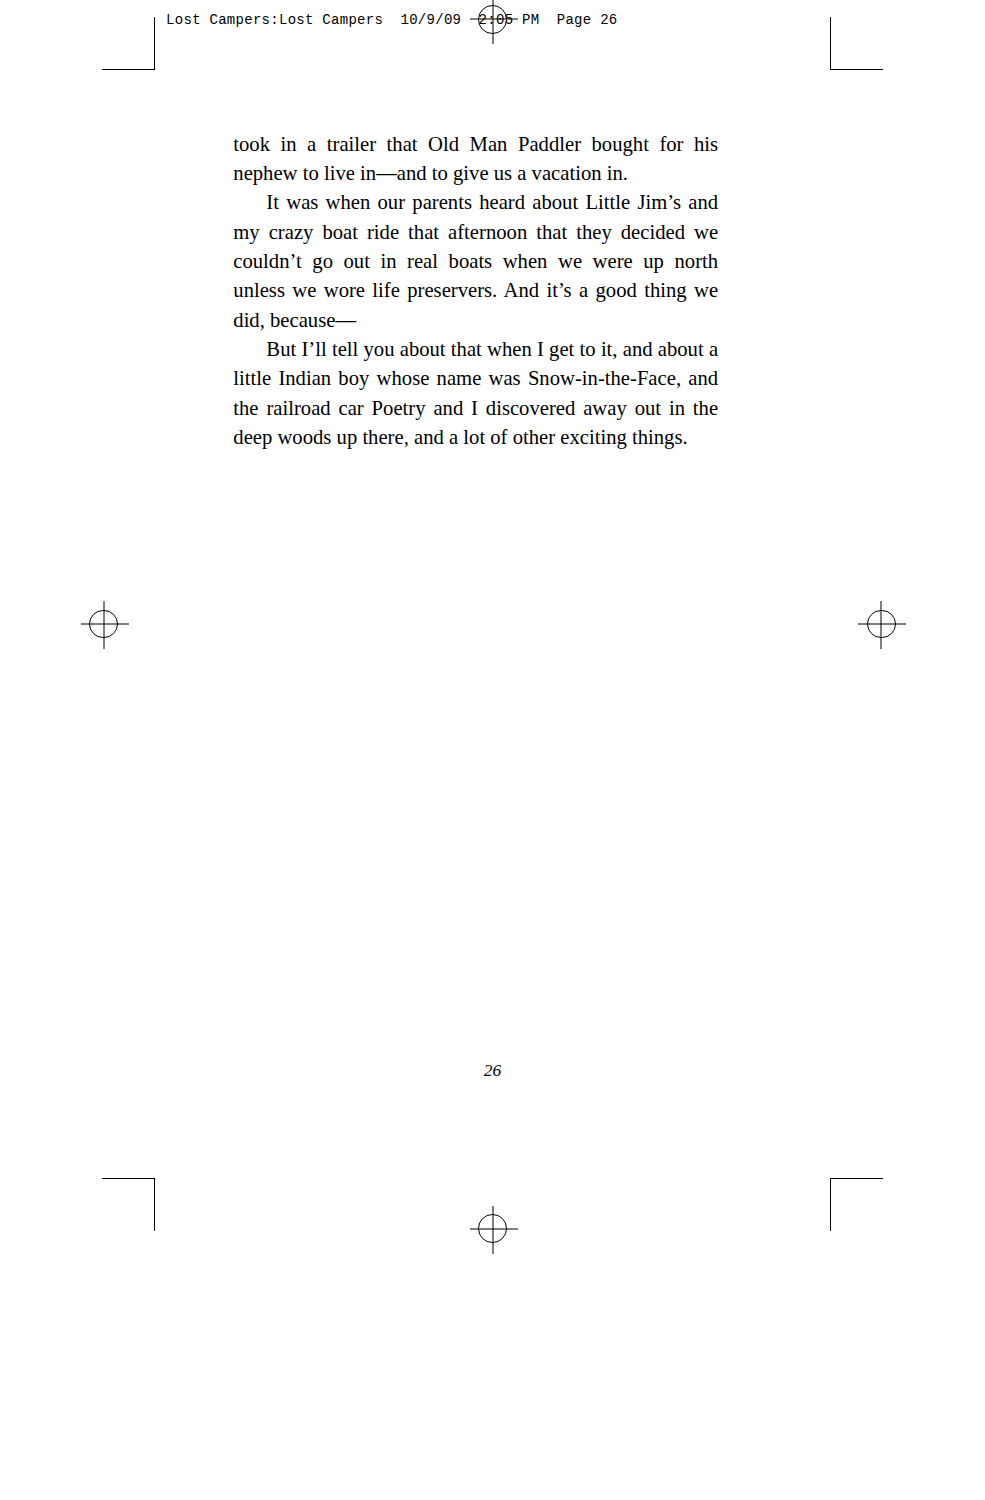Lost Campers:Lost Campers 10/9/09 2:05 PM Page 26
took in a trailer that Old Man Paddler bought for his nephew to live in—and to give us a vacation in.
It was when our parents heard about Little Jim’s and my crazy boat ride that afternoon that they decided we couldn’t go out in real boats when we were up north unless we wore life preservers. And it’s a good thing we did, because—
But I’ll tell you about that when I get to it, and about a little Indian boy whose name was Snow-in-the-Face, and the railroad car Poetry and I discovered away out in the deep woods up there, and a lot of other exciting things.
26